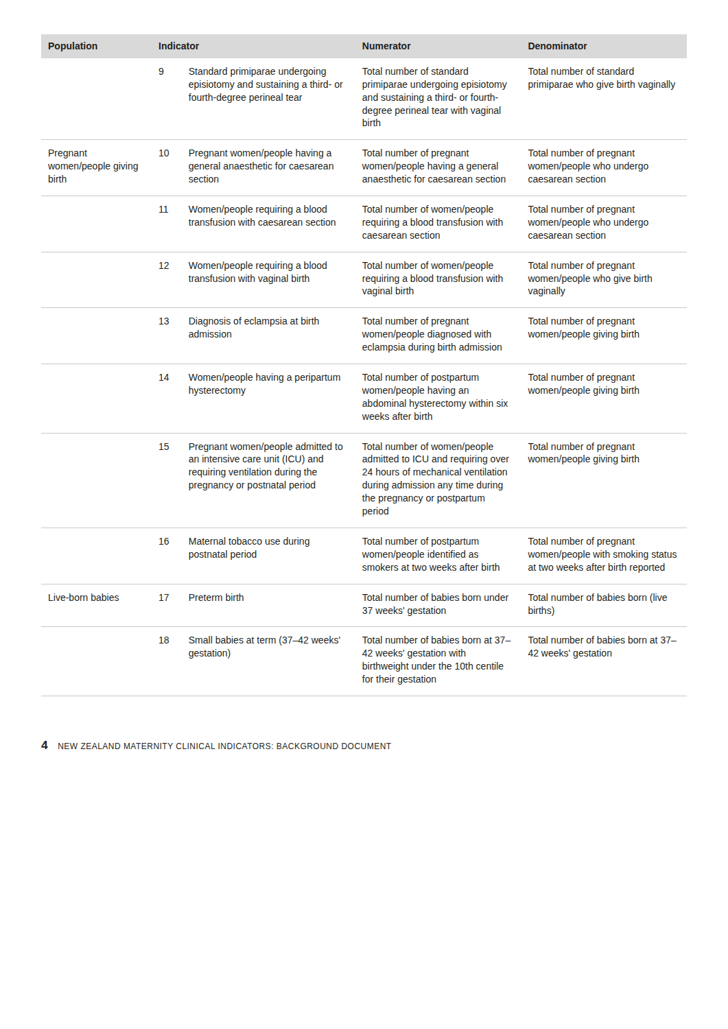| Population | Indicator | Numerator | Denominator |
| --- | --- | --- | --- |
| | 9 | Standard primiparae undergoing episiotomy and sustaining a third- or fourth-degree perineal tear | Total number of standard primiparae undergoing episiotomy and sustaining a third- or fourth-degree perineal tear with vaginal birth | Total number of standard primiparae who give birth vaginally |
| Pregnant women/people giving birth | 10 | Pregnant women/people having a general anaesthetic for caesarean section | Total number of pregnant women/people having a general anaesthetic for caesarean section | Total number of pregnant women/people who undergo caesarean section |
| | 11 | Women/people requiring a blood transfusion with caesarean section | Total number of women/people requiring a blood transfusion with caesarean section | Total number of pregnant women/people who undergo caesarean section |
| | 12 | Women/people requiring a blood transfusion with vaginal birth | Total number of women/people requiring a blood transfusion with vaginal birth | Total number of pregnant women/people who give birth vaginally |
| | 13 | Diagnosis of eclampsia at birth admission | Total number of pregnant women/people diagnosed with eclampsia during birth admission | Total number of pregnant women/people giving birth |
| | 14 | Women/people having a peripartum hysterectomy | Total number of postpartum women/people having an abdominal hysterectomy within six weeks after birth | Total number of pregnant women/people giving birth |
| | 15 | Pregnant women/people admitted to an intensive care unit (ICU) and requiring ventilation during the pregnancy or postnatal period | Total number of women/people admitted to ICU and requiring over 24 hours of mechanical ventilation during admission any time during the pregnancy or postpartum period | Total number of pregnant women/people giving birth |
| | 16 | Maternal tobacco use during postnatal period | Total number of postpartum women/people identified as smokers at two weeks after birth | Total number of pregnant women/people with smoking status at two weeks after birth reported |
| Live-born babies | 17 | Preterm birth | Total number of babies born under 37 weeks' gestation | Total number of babies born (live births) |
| | 18 | Small babies at term (37–42 weeks' gestation) | Total number of babies born at 37–42 weeks' gestation with birthweight under the 10th centile for their gestation | Total number of babies born at 37–42 weeks' gestation |
4 New Zealand Maternity Clinical Indicators: Background Document